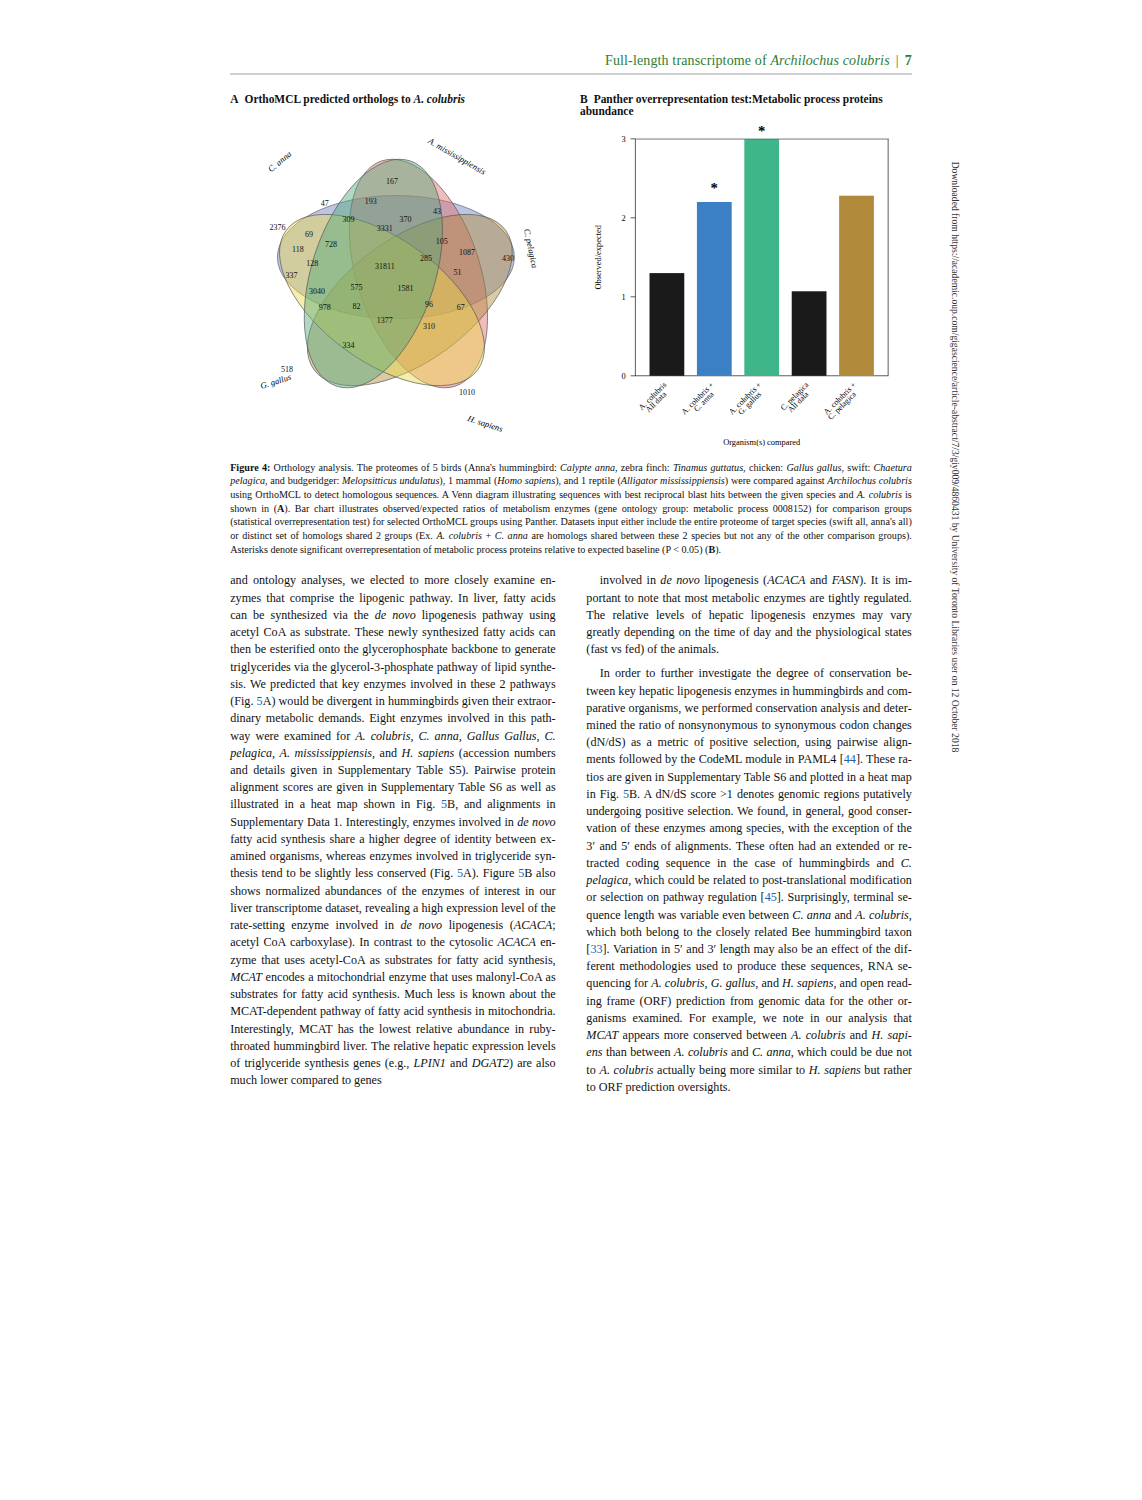Full-length transcriptome of Archilochus colubris|7
Downloaded from https://academic.oup.com/gigascience/article-abstract/7/3/giy009/4860431 by University of Toronto Libraries user on 12 October 2018
AOrthoMCL predicted orthologs to A. colubris
C. anna A. mississippiensis C. pelagica H. sapiens G. gallus 2376 167 430 1010 518 47 193 43 309 370 69 3331 105 118 728 1087 128 285 337 31811 51 3040 575 1581 978 82 96 67 1377 310 334
BPanther overrepresentation test:Metabolic process proteins abundance
0 1 2 3 Observed/expected * * * A. colubris All data A. colubris + C. anna A. colubris + G. gallus C. pelagica All data A. colubris + C. pelagica Organism(s) compared
Figure 4: Orthology analysis. The proteomes of 5 birds (Anna's hummingbird: Calypte anna, zebra finch: Tinamus guttatus, chicken: Gallus gallus, swift: Chaetura pelagica, and budgeridger: Melopsitticus undulatus), 1 mammal (Homo sapiens), and 1 reptile (Alligator mississippiensis) were compared against Archilochus colubris using OrthoMCL to detect homologous sequences. A Venn diagram illustrating sequences with best reciprocal blast hits between the given species and A. colubris is shown in (A). Bar chart illustrates observed/expected ratios of metabolism enzymes (gene ontology group: metabolic process 0008152) for comparison groups (statistical overrepresentation test) for selected OrthoMCL groups using Panther. Datasets input either include the entire proteome of target species (swift all, anna's all) or distinct set of homologs shared 2 groups (Ex. A. colubris + C. anna are homologs shared between these 2 species but not any of the other comparison groups). Asterisks denote significant overrepresentation of metabolic process proteins relative to expected baseline (P < 0.05) (B).
and ontology analyses, we elected to more closely examine enzymes that comprise the lipogenic pathway. In liver, fatty acids can be synthesized via the de novo lipogenesis pathway using acetyl CoA as substrate. These newly synthesized fatty acids can then be esterified onto the glycerophosphate backbone to generate triglycerides via the glycerol-3-phosphate pathway of lipid synthesis. We predicted that key enzymes involved in these 2 pathways (Fig. 5 A) would be divergent in hummingbirds given their extraordinary metabolic demands. Eight enzymes involved in this pathway were examined for A. colubris, C. anna, Gallus Gallus, C. pelagica, A. mississippiensis, and H. sapiens (accession numbers and details given in Supplementary Table S5). Pairwise protein alignment scores are given in Supplementary Table S6 as well as illustrated in a heat map shown in Fig. 5 B, and alignments in Supplementary Data 1. Interestingly, enzymes involved in de novo fatty acid synthesis share a higher degree of identity between examined organisms, whereas enzymes involved in triglyceride synthesis tend to be slightly less conserved (Fig. 5 A). Figure 5 B also shows normalized abundances of the enzymes of interest in our liver transcriptome dataset, revealing a high expression level of the rate-setting enzyme involved in de novo lipogenesis (ACACA; acetyl CoA carboxylase). In contrast to the cytosolic ACACA enzyme that uses acetyl-CoA as substrates for fatty acid synthesis, MCAT encodes a mitochondrial enzyme that uses malonyl-CoA as substrates for fatty acid synthesis. Much less is known about the MCAT-dependent pathway of fatty acid synthesis in mitochondria. Interestingly, MCAT has the lowest relative abundance in ruby-throated hummingbird liver. The relative hepatic expression levels of triglyceride synthesis genes (e.g., LPIN1 and DGAT2) are also much lower compared to genes
involved in de novo lipogenesis (ACACA and FASN). It is important to note that most metabolic enzymes are tightly regulated. The relative levels of hepatic lipogenesis enzymes may vary greatly depending on the time of day and the physiological states (fast vs fed) of the animals.
In order to further investigate the degree of conservation between key hepatic lipogenesis enzymes in hummingbirds and comparative organisms, we performed conservation analysis and determined the ratio of nonsynonymous to synonymous codon changes (dN/dS) as a metric of positive selection, using pairwise alignments followed by the CodeML module in PAML4 [44]. These ratios are given in Supplementary Table S6 and plotted in a heat map in Fig. 5 B. A dN/dS score >1 denotes genomic regions putatively undergoing positive selection. We found, in general, good conservation of these enzymes among species, with the exception of the 3′ and 5′ ends of alignments. These often had an extended or retracted coding sequence in the case of hummingbirds and C. pelagica, which could be related to post-translational modification or selection on pathway regulation [45]. Surprisingly, terminal sequence length was variable even between C. anna and A. colubris, which both belong to the closely related Bee hummingbird taxon [33]. Variation in 5′ and 3′ length may also be an effect of the different methodologies used to produce these sequences, RNA sequencing for A. colubris, G. gallus, and H. sapiens, and open reading frame (ORF) prediction from genomic data for the other organisms examined. For example, we note in our analysis that MCAT appears more conserved between A. colubris and H. sapiens than between A. colubris and C. anna, which could be due not to A. colubris actually being more similar to H. sapiens but rather to ORF prediction oversights.